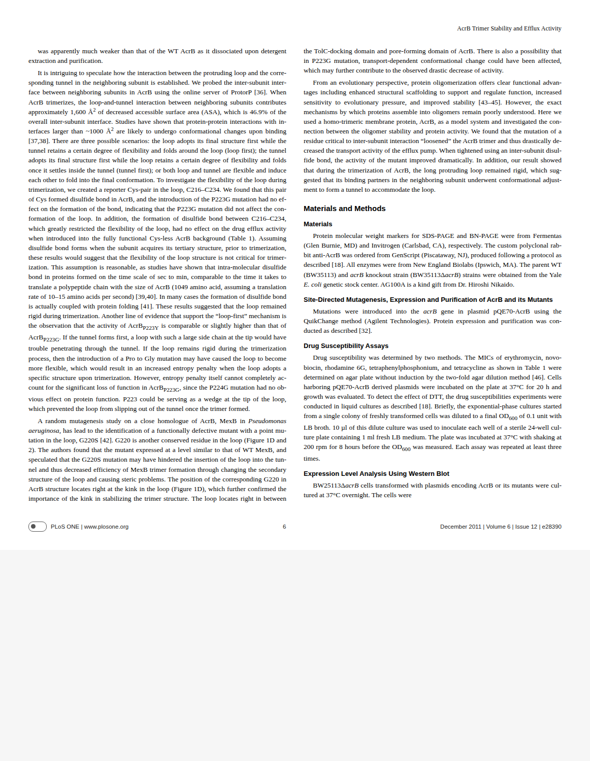AcrB Trimer Stability and Efflux Activity
was apparently much weaker than that of the WT AcrB as it dissociated upon detergent extraction and purification.
It is intriguing to speculate how the interaction between the protruding loop and the corresponding tunnel in the neighboring subunit is established. We probed the inter-subunit interface between neighboring subunits in AcrB using the online server of ProtorP [36]. When AcrB trimerizes, the loop-and-tunnel interaction between neighboring subunits contributes approximately 1,600 Å2 of decreased accessible surface area (ASA), which is 46.9% of the overall inter-subunit interface. Studies have shown that protein-protein interactions with interfaces larger than ~1000 Å2 are likely to undergo conformational changes upon binding [37,38]. There are three possible scenarios: the loop adopts its final structure first while the tunnel retains a certain degree of flexibility and folds around the loop (loop first); the tunnel adopts its final structure first while the loop retains a certain degree of flexibility and folds once it settles inside the tunnel (tunnel first); or both loop and tunnel are flexible and induce each other to fold into the final conformation. To investigate the flexibility of the loop during trimerization, we created a reporter Cys-pair in the loop, C216–C234. We found that this pair of Cys formed disulfide bond in AcrB, and the introduction of the P223G mutation had no effect on the formation of the bond, indicating that the P223G mutation did not affect the conformation of the loop. In addition, the formation of disulfide bond between C216–C234, which greatly restricted the flexibility of the loop, had no effect on the drug efflux activity when introduced into the fully functional Cys-less AcrB background (Table 1). Assuming disulfide bond forms when the subunit acquires its tertiary structure, prior to trimerization, these results would suggest that the flexibility of the loop structure is not critical for trimerization. This assumption is reasonable, as studies have shown that intra-molecular disulfide bond in proteins formed on the time scale of sec to min, comparable to the time it takes to translate a polypeptide chain with the size of AcrB (1049 amino acid, assuming a translation rate of 10–15 amino acids per second) [39,40]. In many cases the formation of disulfide bond is actually coupled with protein folding [41]. These results suggested that the loop remained rigid during trimerization. Another line of evidence that support the “loop-first” mechanism is the observation that the activity of AcrBP223Y is comparable or slightly higher than that of AcrBP223G. If the tunnel forms first, a loop with such a large side chain at the tip would have trouble penetrating through the tunnel. If the loop remains rigid during the trimerization process, then the introduction of a Pro to Gly mutation may have caused the loop to become more flexible, which would result in an increased entropy penalty when the loop adopts a specific structure upon trimerization. However, entropy penalty itself cannot completely account for the significant loss of function in AcrBP223G, since the P224G mutation had no obvious effect on protein function. P223 could be serving as a wedge at the tip of the loop, which prevented the loop from slipping out of the tunnel once the trimer formed.
A random mutagenesis study on a close homologue of AcrB, MexB in Pseudomonas aeruginosa, has lead to the identification of a functionally defective mutant with a point mutation in the loop, G220S [42]. G220 is another conserved residue in the loop (Figure 1D and 2). The authors found that the mutant expressed at a level similar to that of WT MexB, and speculated that the G220S mutation may have hindered the insertion of the loop into the tunnel and thus decreased efficiency of MexB trimer formation through changing the secondary structure of the loop and causing steric problems. The position of the corresponding G220 in AcrB structure locates right at the kink in the loop (Figure 1D), which further confirmed the importance of the kink in stabilizing the trimer structure. The loop locates right in between the TolC-docking domain and pore-forming domain of AcrB. There is also a possibility that in P223G mutation, transport-dependent conformational change could have been affected, which may further contribute to the observed drastic decrease of activity.
From an evolutionary perspective, protein oligomerization offers clear functional advantages including enhanced structural scaffolding to support and regulate function, increased sensitivity to evolutionary pressure, and improved stability [43–45]. However, the exact mechanisms by which proteins assemble into oligomers remain poorly understood. Here we used a homo-trimeric membrane protein, AcrB, as a model system and investigated the connection between the oligomer stability and protein activity. We found that the mutation of a residue critical to inter-subunit interaction “loosened” the AcrB trimer and thus drastically decreased the transport activity of the efflux pump. When tightened using an inter-subunit disulfide bond, the activity of the mutant improved dramatically. In addition, our result showed that during the trimerization of AcrB, the long protruding loop remained rigid, which suggested that its binding partners in the neighboring subunit underwent conformational adjustment to form a tunnel to accommodate the loop.
Materials and Methods
Materials
Protein molecular weight markers for SDS-PAGE and BN-PAGE were from Fermentas (Glen Burnie, MD) and Invitrogen (Carlsbad, CA), respectively. The custom polyclonal rabbit anti-AcrB was ordered from GenScript (Piscataway, NJ), produced following a protocol as described [18]. All enzymes were from New England Biolabs (Ipswich, MA). The parent WT (BW35113) and acrB knockout strain (BW35113ΔacrB) strains were obtained from the Yale E. coli genetic stock center. AG100A is a kind gift from Dr. Hiroshi Nikaido.
Site-Directed Mutagenesis, Expression and Purification of AcrB and its Mutants
Mutations were introduced into the acrB gene in plasmid pQE70-AcrB using the QuikChange method (Agilent Technologies). Protein expression and purification was conducted as described [32].
Drug Susceptibility Assays
Drug susceptibility was determined by two methods. The MICs of erythromycin, novobiocin, rhodamine 6G, tetraphenylphosphonium, and tetracycline as shown in Table 1 were determined on agar plate without induction by the two-fold agar dilution method [46]. Cells harboring pQE70-AcrB derived plasmids were incubated on the plate at 37°C for 20 h and growth was evaluated. To detect the effect of DTT, the drug susceptibilities experiments were conducted in liquid cultures as described [18]. Briefly, the exponential-phase cultures started from a single colony of freshly transformed cells was diluted to a final OD600 of 0.1 unit with LB broth. 10 µl of this dilute culture was used to inoculate each well of a sterile 24-well culture plate containing 1 ml fresh LB medium. The plate was incubated at 37°C with shaking at 200 rpm for 8 hours before the OD600 was measured. Each assay was repeated at least three times.
Expression Level Analysis Using Western Blot
BW25113ΔacrB cells transformed with plasmids encoding AcrB or its mutants were cultured at 37°C overnight. The cells were
PLoS ONE | www.plosone.org
6
December 2011 | Volume 6 | Issue 12 | e28390